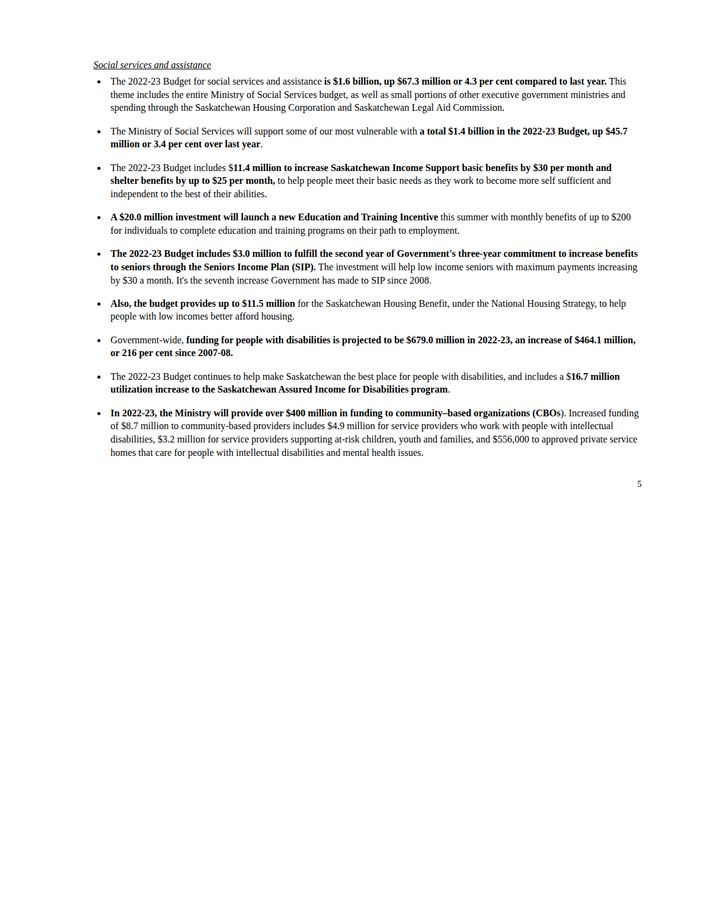Social services and assistance
The 2022-23 Budget for social services and assistance is $1.6 billion, up $67.3 million or 4.3 per cent compared to last year. This theme includes the entire Ministry of Social Services budget, as well as small portions of other executive government ministries and spending through the Saskatchewan Housing Corporation and Saskatchewan Legal Aid Commission.
The Ministry of Social Services will support some of our most vulnerable with a total $1.4 billion in the 2022-23 Budget, up $45.7 million or 3.4 per cent over last year.
The 2022-23 Budget includes $11.4 million to increase Saskatchewan Income Support basic benefits by $30 per month and shelter benefits by up to $25 per month, to help people meet their basic needs as they work to become more self sufficient and independent to the best of their abilities.
A $20.0 million investment will launch a new Education and Training Incentive this summer with monthly benefits of up to $200 for individuals to complete education and training programs on their path to employment.
The 2022-23 Budget includes $3.0 million to fulfill the second year of Government's three-year commitment to increase benefits to seniors through the Seniors Income Plan (SIP). The investment will help low income seniors with maximum payments increasing by $30 a month. It's the seventh increase Government has made to SIP since 2008.
Also, the budget provides up to $11.5 million for the Saskatchewan Housing Benefit, under the National Housing Strategy, to help people with low incomes better afford housing.
Government-wide, funding for people with disabilities is projected to be $679.0 million in 2022-23, an increase of $464.1 million, or 216 per cent since 2007-08.
The 2022-23 Budget continues to help make Saskatchewan the best place for people with disabilities, and includes a $16.7 million utilization increase to the Saskatchewan Assured Income for Disabilities program.
In 2022-23, the Ministry will provide over $400 million in funding to community–based organizations (CBOs). Increased funding of $8.7 million to community-based providers includes $4.9 million for service providers who work with people with intellectual disabilities, $3.2 million for service providers supporting at-risk children, youth and families, and $556,000 to approved private service homes that care for people with intellectual disabilities and mental health issues.
5